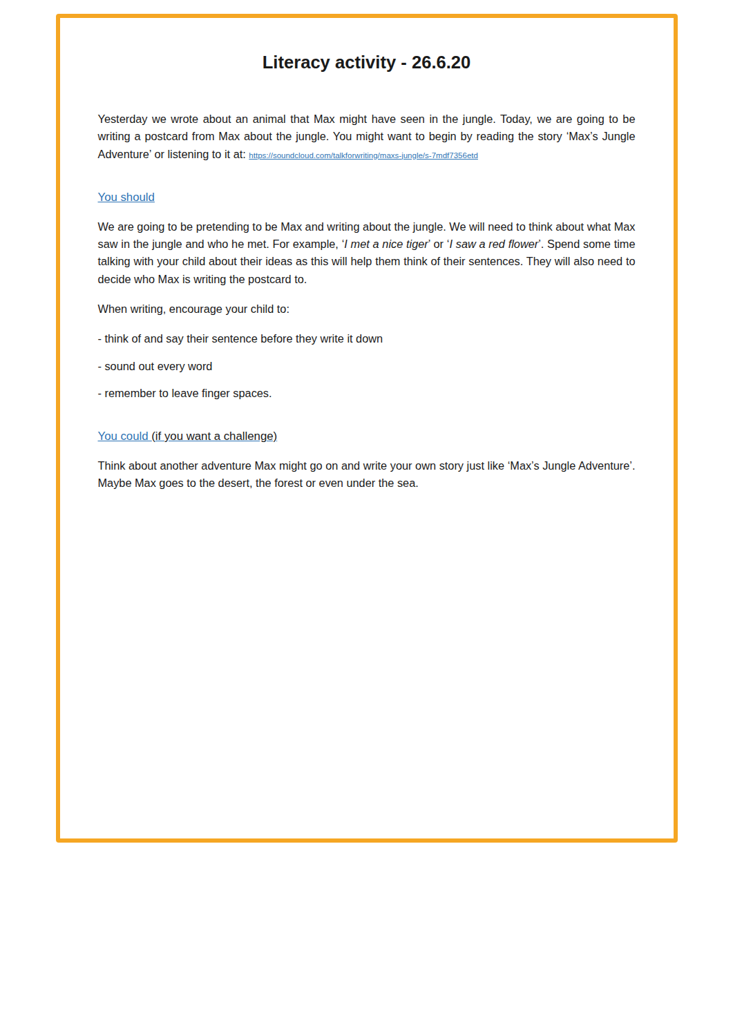Literacy activity - 26.6.20
Yesterday we wrote about an animal that Max might have seen in the jungle. Today, we are going to be writing a postcard from Max about the jungle. You might want to begin by reading the story ‘Max’s Jungle Adventure’ or listening to it at: https://soundcloud.com/talkforwriting/maxs-jungle/s-7mdf7356etd
You should
We are going to be pretending to be Max and writing about the jungle. We will need to think about what Max saw in the jungle and who he met. For example, ‘I met a nice tiger’ or ‘I saw a red flower’. Spend some time talking with your child about their ideas as this will help them think of their sentences. They will also need to decide who Max is writing the postcard to.
When writing, encourage your child to:
- think of and say their sentence before they write it down
- sound out every word
- remember to leave finger spaces.
You could (if you want a challenge)
Think about another adventure Max might go on and write your own story just like ‘Max’s Jungle Adventure’. Maybe Max goes to the desert, the forest or even under the sea.